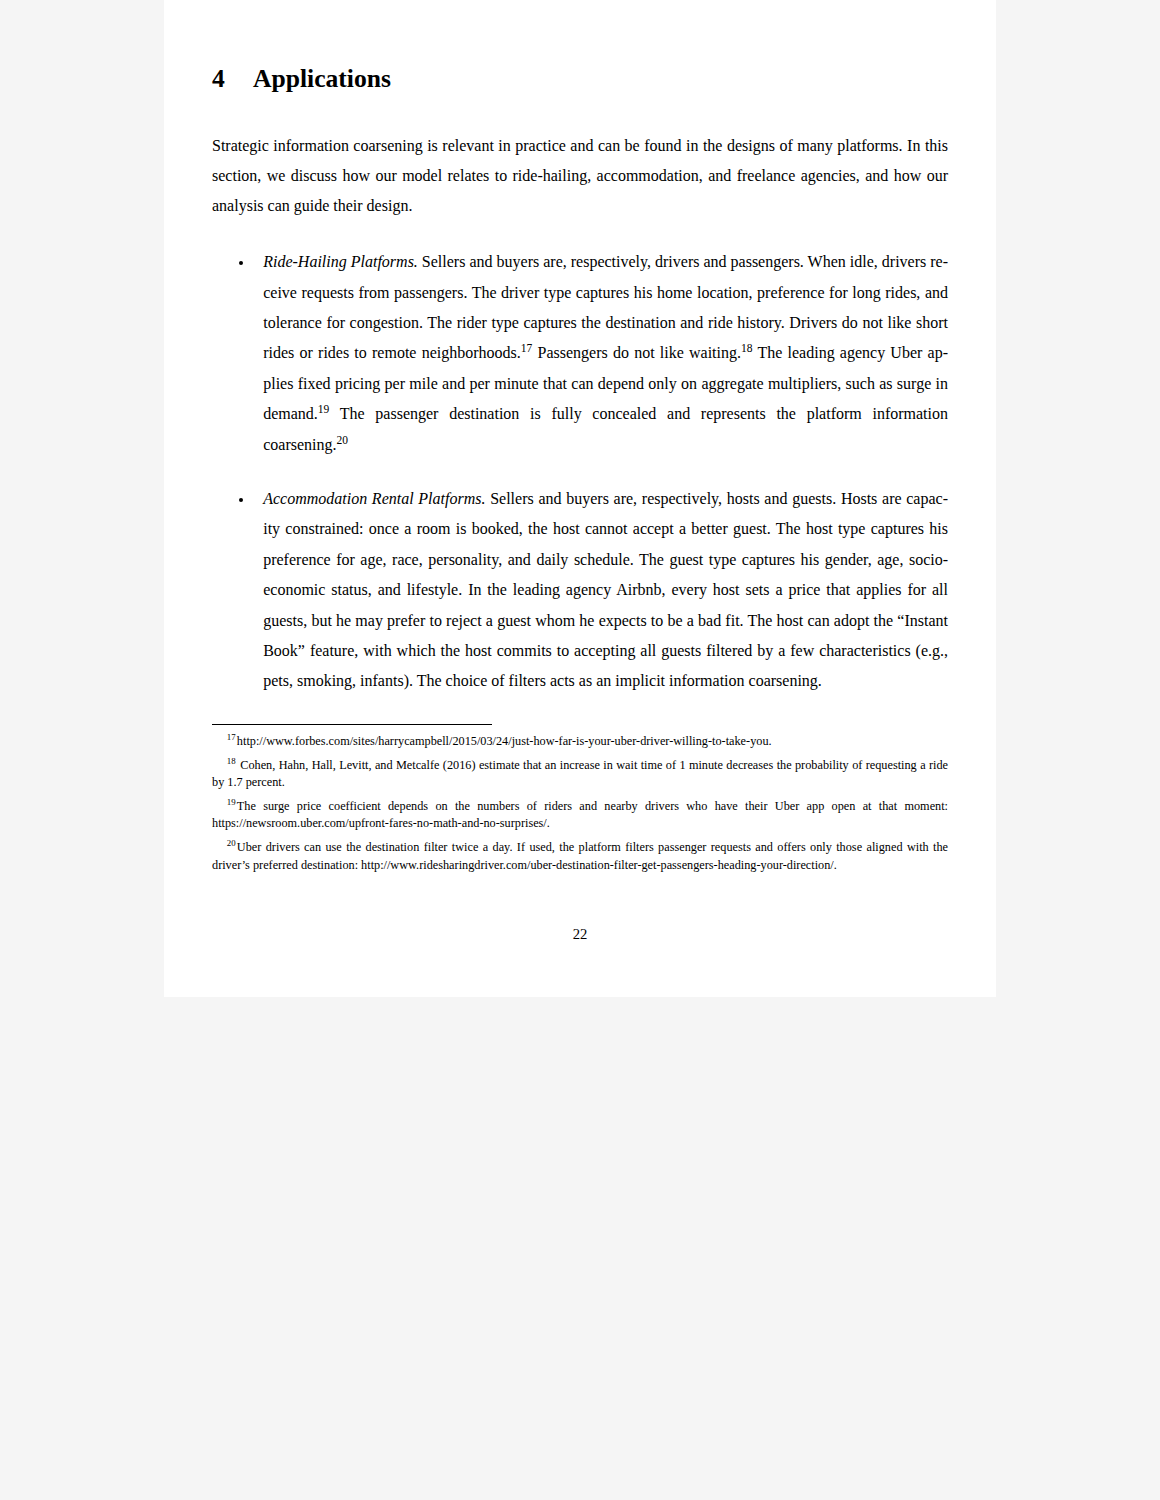4 Applications
Strategic information coarsening is relevant in practice and can be found in the designs of many platforms. In this section, we discuss how our model relates to ride-hailing, accommodation, and freelance agencies, and how our analysis can guide their design.
Ride-Hailing Platforms. Sellers and buyers are, respectively, drivers and passengers. When idle, drivers receive requests from passengers. The driver type captures his home location, preference for long rides, and tolerance for congestion. The rider type captures the destination and ride history. Drivers do not like short rides or rides to remote neighborhoods.17 Passengers do not like waiting.18 The leading agency Uber applies fixed pricing per mile and per minute that can depend only on aggregate multipliers, such as surge in demand.19 The passenger destination is fully concealed and represents the platform information coarsening.20
Accommodation Rental Platforms. Sellers and buyers are, respectively, hosts and guests. Hosts are capacity constrained: once a room is booked, the host cannot accept a better guest. The host type captures his preference for age, race, personality, and daily schedule. The guest type captures his gender, age, socio-economic status, and lifestyle. In the leading agency Airbnb, every host sets a price that applies for all guests, but he may prefer to reject a guest whom he expects to be a bad fit. The host can adopt the “Instant Book” feature, with which the host commits to accepting all guests filtered by a few characteristics (e.g., pets, smoking, infants). The choice of filters acts as an implicit information coarsening.
17http://www.forbes.com/sites/harrycampbell/2015/03/24/just-how-far-is-your-uber-driver-willing-to-take-you.
18 Cohen, Hahn, Hall, Levitt, and Metcalfe (2016) estimate that an increase in wait time of 1 minute decreases the probability of requesting a ride by 1.7 percent.
19The surge price coefficient depends on the numbers of riders and nearby drivers who have their Uber app open at that moment: https://newsroom.uber.com/upfront-fares-no-math-and-no-surprises/.
20Uber drivers can use the destination filter twice a day. If used, the platform filters passenger requests and offers only those aligned with the driver’s preferred destination: http://www.ridesharingdriver.com/uber-destination-filter-get-passengers-heading-your-direction/.
22